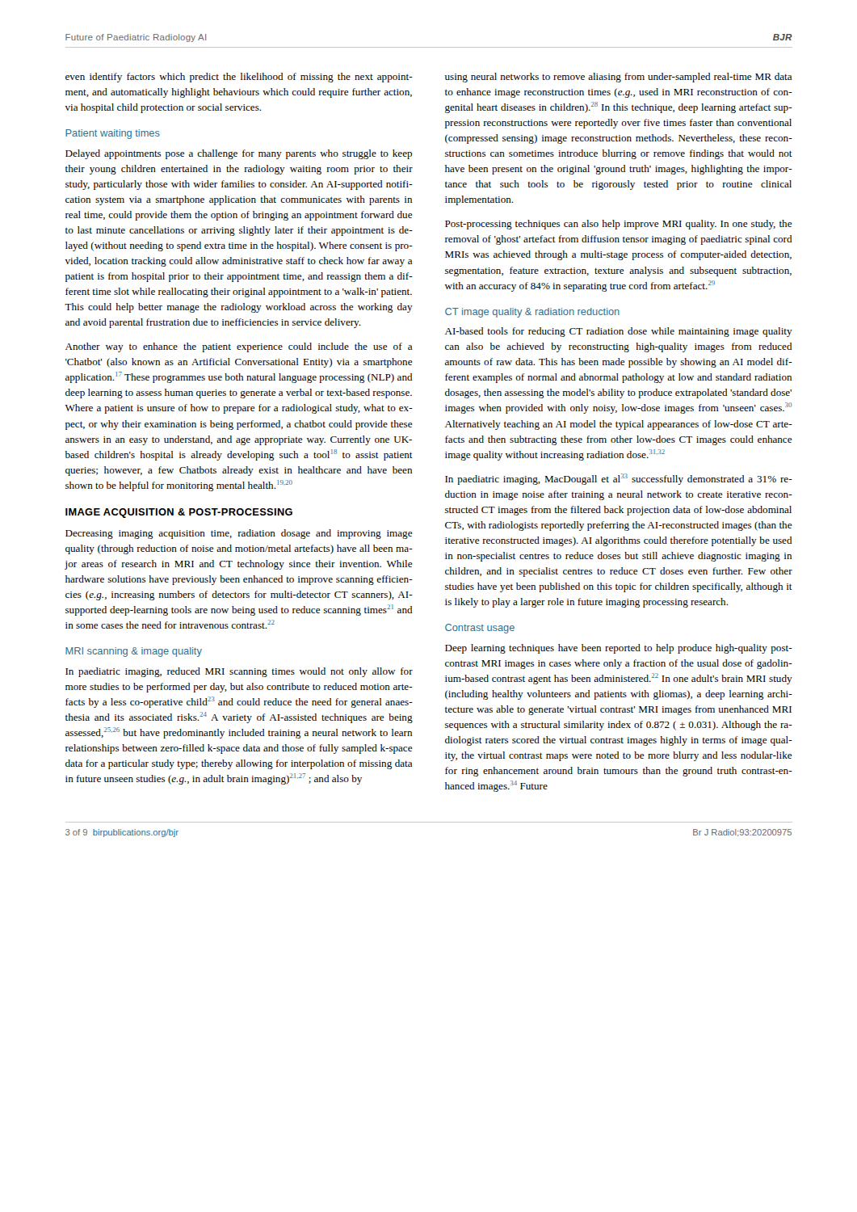Future of Paediatric Radiology AI BJR
even identify factors which predict the likelihood of missing the next appointment, and automatically highlight behaviours which could require further action, via hospital child protection or social services.
Patient waiting times
Delayed appointments pose a challenge for many parents who struggle to keep their young children entertained in the radiology waiting room prior to their study, particularly those with wider families to consider. An AI-supported notification system via a smartphone application that communicates with parents in real time, could provide them the option of bringing an appointment forward due to last minute cancellations or arriving slightly later if their appointment is delayed (without needing to spend extra time in the hospital). Where consent is provided, location tracking could allow administrative staff to check how far away a patient is from hospital prior to their appointment time, and reassign them a different time slot while reallocating their original appointment to a 'walk-in' patient. This could help better manage the radiology workload across the working day and avoid parental frustration due to inefficiencies in service delivery.
Another way to enhance the patient experience could include the use of a 'Chatbot' (also known as an Artificial Conversational Entity) via a smartphone application.17 These programmes use both natural language processing (NLP) and deep learning to assess human queries to generate a verbal or text-based response. Where a patient is unsure of how to prepare for a radiological study, what to expect, or why their examination is being performed, a chatbot could provide these answers in an easy to understand, and age appropriate way. Currently one UK-based children's hospital is already developing such a tool18 to assist patient queries; however, a few Chatbots already exist in healthcare and have been shown to be helpful for monitoring mental health.19,20
Image acquisition & post-processing
Decreasing imaging acquisition time, radiation dosage and improving image quality (through reduction of noise and motion/metal artefacts) have all been major areas of research in MRI and CT technology since their invention. While hardware solutions have previously been enhanced to improve scanning efficiencies (e.g., increasing numbers of detectors for multi-detector CT scanners), AI-supported deep-learning tools are now being used to reduce scanning times21 and in some cases the need for intravenous contrast.22
MRI scanning & image quality
In paediatric imaging, reduced MRI scanning times would not only allow for more studies to be performed per day, but also contribute to reduced motion artefacts by a less co-operative child23 and could reduce the need for general anaesthesia and its associated risks.24 A variety of AI-assisted techniques are being assessed,25,26 but have predominantly included training a neural network to learn relationships between zero-filled k-space data and those of fully sampled k-space data for a particular study type; thereby allowing for interpolation of missing data in future unseen studies (e.g., in adult brain imaging)21,27 ; and also by
using neural networks to remove aliasing from under-sampled real-time MR data to enhance image reconstruction times (e.g., used in MRI reconstruction of congenital heart diseases in children).28 In this technique, deep learning artefact suppression reconstructions were reportedly over five times faster than conventional (compressed sensing) image reconstruction methods. Nevertheless, these reconstructions can sometimes introduce blurring or remove findings that would not have been present on the original 'ground truth' images, highlighting the importance that such tools to be rigorously tested prior to routine clinical implementation.
Post-processing techniques can also help improve MRI quality. In one study, the removal of 'ghost' artefact from diffusion tensor imaging of paediatric spinal cord MRIs was achieved through a multi-stage process of computer-aided detection, segmentation, feature extraction, texture analysis and subsequent subtraction, with an accuracy of 84% in separating true cord from artefact.29
CT image quality & radiation reduction
AI-based tools for reducing CT radiation dose while maintaining image quality can also be achieved by reconstructing high-quality images from reduced amounts of raw data. This has been made possible by showing an AI model different examples of normal and abnormal pathology at low and standard radiation dosages, then assessing the model's ability to produce extrapolated 'standard dose' images when provided with only noisy, low-dose images from 'unseen' cases.30 Alternatively teaching an AI model the typical appearances of low-dose CT artefacts and then subtracting these from other low-does CT images could enhance image quality without increasing radiation dose.31,32
In paediatric imaging, MacDougall et al33 successfully demonstrated a 31% reduction in image noise after training a neural network to create iterative reconstructed CT images from the filtered back projection data of low-dose abdominal CTs, with radiologists reportedly preferring the AI-reconstructed images (than the iterative reconstructed images). AI algorithms could therefore potentially be used in non-specialist centres to reduce doses but still achieve diagnostic imaging in children, and in specialist centres to reduce CT doses even further. Few other studies have yet been published on this topic for children specifically, although it is likely to play a larger role in future imaging processing research.
Contrast usage
Deep learning techniques have been reported to help produce high-quality post-contrast MRI images in cases where only a fraction of the usual dose of gadolinium-based contrast agent has been administered.22 In one adult's brain MRI study (including healthy volunteers and patients with gliomas), a deep learning architecture was able to generate 'virtual contrast' MRI images from unenhanced MRI sequences with a structural similarity index of 0.872 ( ± 0.031). Although the radiologist raters scored the virtual contrast images highly in terms of image quality, the virtual contrast maps were noted to be more blurry and less nodular-like for ring enhancement around brain tumours than the ground truth contrast-enhanced images.34 Future
3 of 9 birpublications.org/bjr Br J Radiol;93:20200975